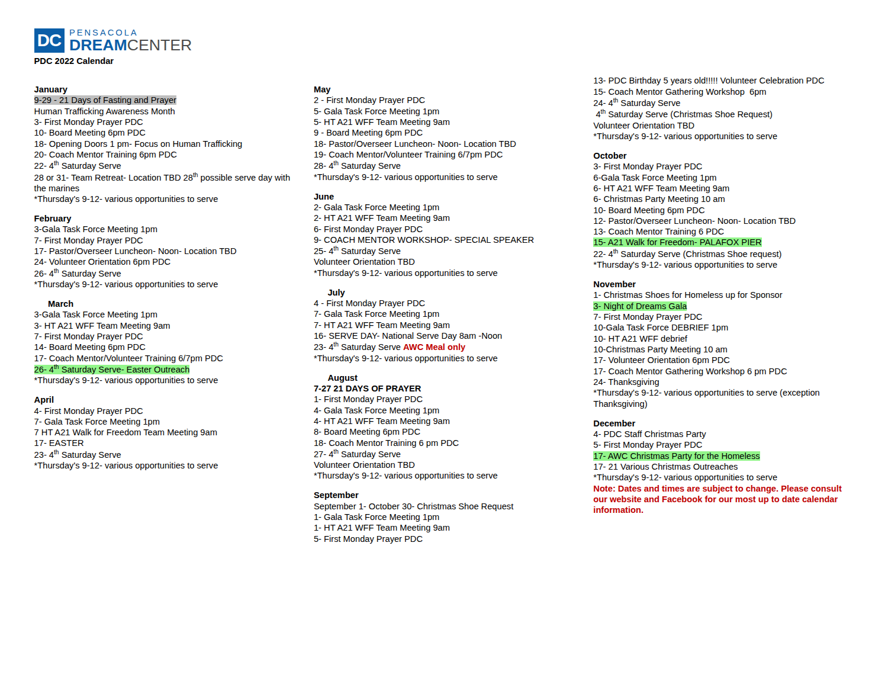DC PENSACOLA DREAMCENTER
PDC 2022 Calendar
January
9-29 - 21 Days of Fasting and Prayer
Human Trafficking Awareness Month
3- First Monday Prayer PDC
10- Board Meeting 6pm PDC
18- Opening Doors 1 pm- Focus on Human Trafficking
20- Coach Mentor Training 6pm PDC
22- 4th Saturday Serve
28 or 31- Team Retreat- Location TBD 28th possible serve day with the marines
*Thursday's 9-12- various opportunities to serve
February
3-Gala Task Force Meeting 1pm
7- First Monday Prayer PDC
17- Pastor/Overseer Luncheon- Noon- Location TBD
24- Volunteer Orientation 6pm PDC
26- 4th Saturday Serve
*Thursday's 9-12- various opportunities to serve
March
3-Gala Task Force Meeting 1pm
3- HT A21 WFF Team Meeting 9am
7- First Monday Prayer PDC
14- Board Meeting 6pm PDC
17- Coach Mentor/Volunteer Training 6/7pm PDC
26- 4th Saturday Serve- Easter Outreach
*Thursday's 9-12- various opportunities to serve
April
4- First Monday Prayer PDC
7- Gala Task Force Meeting 1pm
7 HT A21 Walk for Freedom Team Meeting 9am
17- EASTER
23- 4th Saturday Serve
*Thursday's 9-12- various opportunities to serve
May
2 - First Monday Prayer PDC
5- Gala Task Force Meeting 1pm
5- HT A21 WFF Team Meeting 9am
9 - Board Meeting 6pm PDC
18- Pastor/Overseer Luncheon- Noon- Location TBD
19- Coach Mentor/Volunteer Training 6/7pm PDC
28- 4th Saturday Serve
*Thursday's 9-12- various opportunities to serve
June
2- Gala Task Force Meeting 1pm
2- HT A21 WFF Team Meeting 9am
6- First Monday Prayer PDC
9- COACH MENTOR WORKSHOP- SPECIAL SPEAKER
25- 4th Saturday Serve
Volunteer Orientation TBD
*Thursday's 9-12- various opportunities to serve
July
4 - First Monday Prayer PDC
7- Gala Task Force Meeting 1pm
7- HT A21 WFF Team Meeting 9am
16- SERVE DAY- National Serve Day 8am -Noon
23- 4th Saturday Serve AWC Meal only
*Thursday's 9-12- various opportunities to serve
August
7-27 21 DAYS OF PRAYER
1- First Monday Prayer PDC
4- Gala Task Force Meeting 1pm
4- HT A21 WFF Team Meeting 9am
8- Board Meeting 6pm PDC
18- Coach Mentor Training 6 pm PDC
27- 4th Saturday Serve
Volunteer Orientation TBD
*Thursday's 9-12- various opportunities to serve
September
September 1- October 30- Christmas Shoe Request
1- Gala Task Force Meeting 1pm
1- HT A21 WFF Team Meeting 9am
5- First Monday Prayer PDC
13- PDC Birthday 5 years old!!!!! Volunteer Celebration PDC
15- Coach Mentor Gathering Workshop 6pm
24- 4th Saturday Serve
4th Saturday Serve (Christmas Shoe Request)
Volunteer Orientation TBD
*Thursday's 9-12- various opportunities to serve
October
3- First Monday Prayer PDC
6-Gala Task Force Meeting 1pm
6- HT A21 WFF Team Meeting 9am
6- Christmas Party Meeting 10 am
10- Board Meeting 6pm PDC
12- Pastor/Overseer Luncheon- Noon- Location TBD
13- Coach Mentor Training 6 PDC
15- A21 Walk for Freedom- PALAFOX PIER
22- 4th Saturday Serve (Christmas Shoe request)
*Thursday's 9-12- various opportunities to serve
November
1- Christmas Shoes for Homeless up for Sponsor
3- Night of Dreams Gala
7- First Monday Prayer PDC
10-Gala Task Force DEBRIEF 1pm
10- HT A21 WFF debrief
10-Christmas Party Meeting 10 am
17- Volunteer Orientation 6pm PDC
17- Coach Mentor Gathering Workshop 6 pm PDC
24- Thanksgiving
*Thursday's 9-12- various opportunities to serve (exception Thanksgiving)
December
4- PDC Staff Christmas Party
5- First Monday Prayer PDC
17- AWC Christmas Party for the Homeless
17- 21 Various Christmas Outreaches
*Thursday's 9-12- various opportunities to serve
Note: Dates and times are subject to change. Please consult our website and Facebook for our most up to date calendar information.